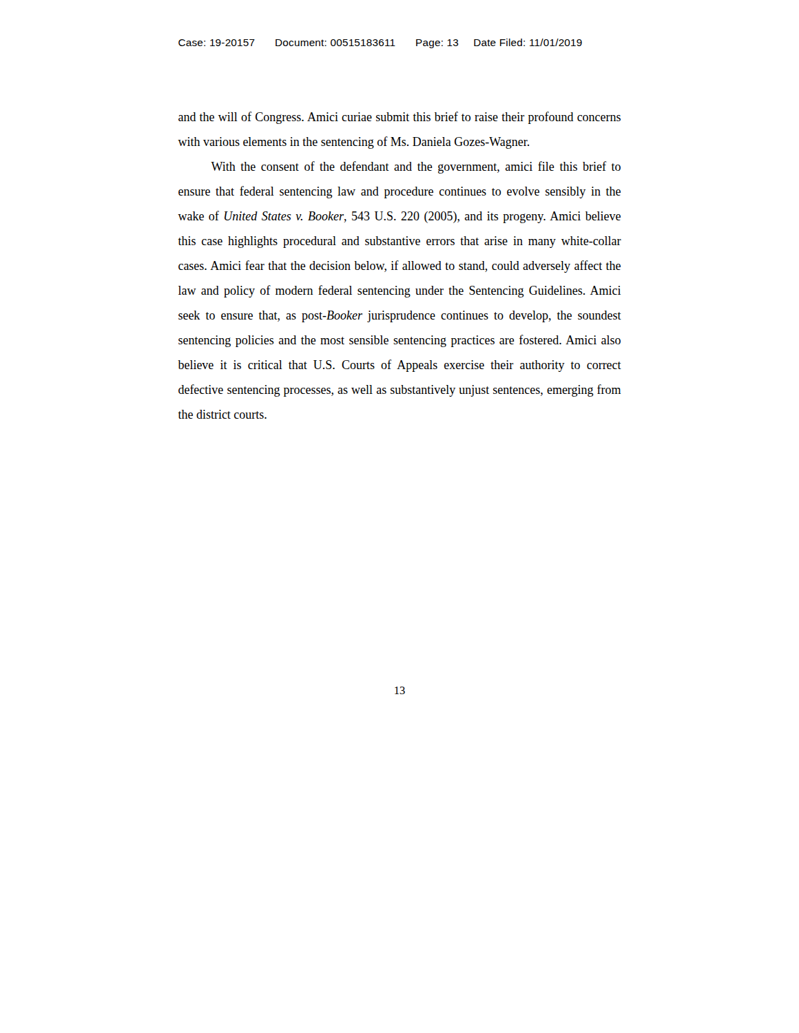Case: 19-20157 Document: 00515183611 Page: 13 Date Filed: 11/01/2019
and the will of Congress. Amici curiae submit this brief to raise their profound concerns with various elements in the sentencing of Ms. Daniela Gozes-Wagner.
With the consent of the defendant and the government, amici file this brief to ensure that federal sentencing law and procedure continues to evolve sensibly in the wake of United States v. Booker, 543 U.S. 220 (2005), and its progeny. Amici believe this case highlights procedural and substantive errors that arise in many white-collar cases. Amici fear that the decision below, if allowed to stand, could adversely affect the law and policy of modern federal sentencing under the Sentencing Guidelines. Amici seek to ensure that, as post-Booker jurisprudence continues to develop, the soundest sentencing policies and the most sensible sentencing practices are fostered. Amici also believe it is critical that U.S. Courts of Appeals exercise their authority to correct defective sentencing processes, as well as substantively unjust sentences, emerging from the district courts.
13